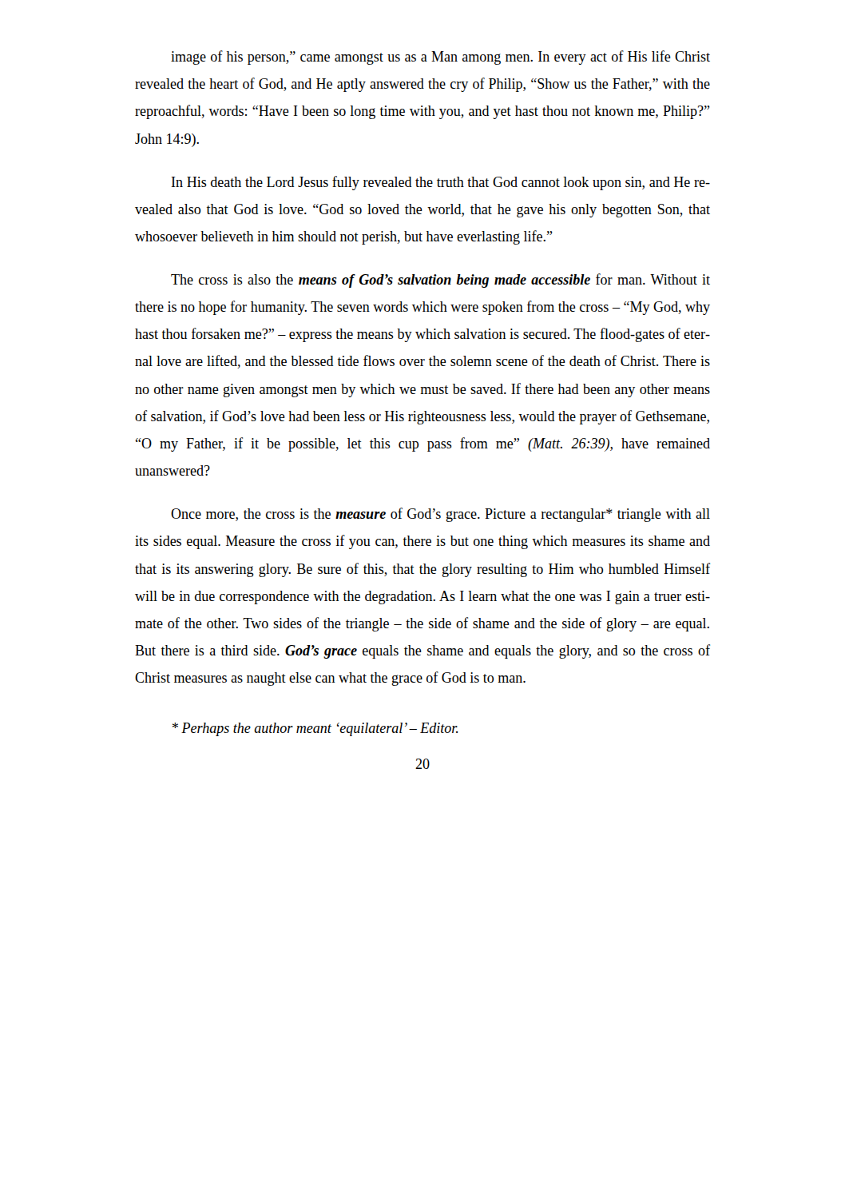image of his person,” came amongst us as a Man among men. In every act of His life Christ revealed the heart of God, and He aptly answered the cry of Philip, “Show us the Father,” with the reproachful, words: “Have I been so long time with you, and yet hast thou not known me, Philip?” John 14:9).
In His death the Lord Jesus fully revealed the truth that God cannot look upon sin, and He revealed also that God is love. “God so loved the world, that he gave his only begotten Son, that whosoever believeth in him should not perish, but have everlasting life.”
The cross is also the means of God’s salvation being made accessible for man. Without it there is no hope for humanity. The seven words which were spoken from the cross – “My God, why hast thou forsaken me?” – express the means by which salvation is secured. The flood-gates of eternal love are lifted, and the blessed tide flows over the solemn scene of the death of Christ. There is no other name given amongst men by which we must be saved. If there had been any other means of salvation, if God’s love had been less or His righteousness less, would the prayer of Gethsemane, “O my Father, if it be possible, let this cup pass from me” (Matt. 26:39), have remained unanswered?
Once more, the cross is the measure of God’s grace. Picture a rectangular* triangle with all its sides equal. Measure the cross if you can, there is but one thing which measures its shame and that is its answering glory. Be sure of this, that the glory resulting to Him who humbled Himself will be in due correspondence with the degradation. As I learn what the one was I gain a truer estimate of the other. Two sides of the triangle – the side of shame and the side of glory – are equal. But there is a third side. God’s grace equals the shame and equals the glory, and so the cross of Christ measures as naught else can what the grace of God is to man.
* Perhaps the author meant ‘equilateral’ – Editor.
20